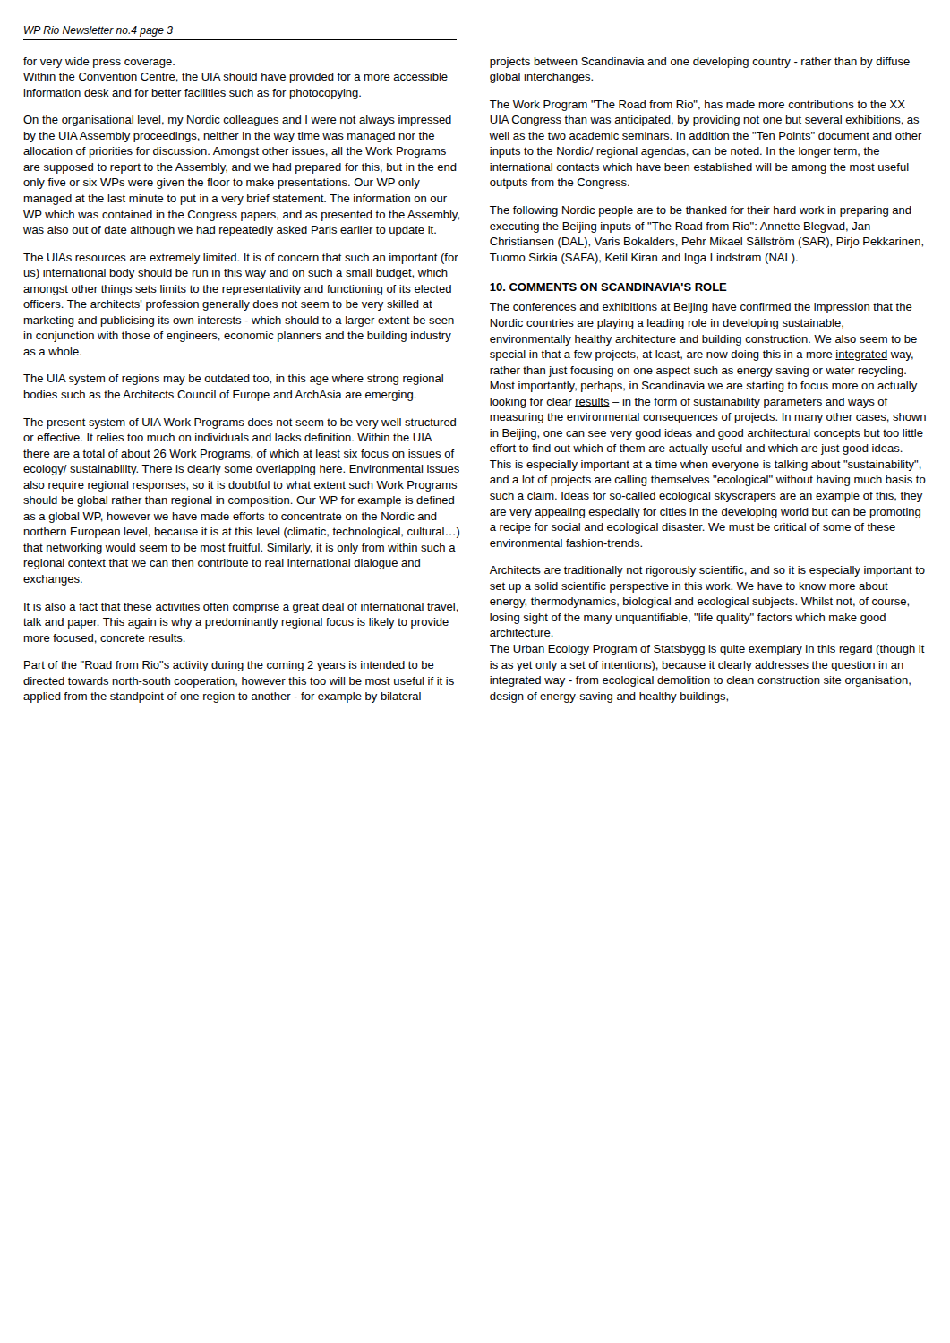WP Rio Newsletter no.4 page 3
for very wide press coverage.
Within the Convention Centre, the UIA should have provided for a more accessible information desk and for better facilities such as for photocopying.
On the organisational level, my Nordic colleagues and I were not always impressed by the UIA Assembly proceedings, neither in the way time was managed nor the allocation of priorities for discussion. Amongst other issues, all the Work Programs are supposed to report to the Assembly, and we had prepared for this, but in the end only five or six WPs were given the floor to make presentations. Our WP only managed at the last minute to put in a very brief statement. The information on our WP which was contained in the Congress papers, and as presented to the Assembly, was also out of date although we had repeatedly asked Paris earlier to update it.
The UIAs resources are extremely limited. It is of concern that such an important (for us) international body should be run in this way and on such a small budget, which amongst other things sets limits to the representativity and functioning of its elected officers. The architects' profession generally does not seem to be very skilled at marketing and publicising its own interests - which should to a larger extent be seen in conjunction with those of engineers, economic planners and the building industry as a whole.
The UIA system of regions may be outdated too, in this age where strong regional bodies such as the Architects Council of Europe and ArchAsia are emerging.
The present system of UIA Work Programs does not seem to be very well structured or effective. It relies too much on individuals and lacks definition. Within the UIA there are a total of about 26 Work Programs, of which at least six focus on issues of ecology/ sustainability. There is clearly some overlapping here. Environmental issues also require regional responses, so it is doubtful to what extent such Work Programs should be global rather than regional in composition. Our WP for example is defined as a global WP, however we have made efforts to concentrate on the Nordic and northern European level, because it is at this level (climatic, technological, cultural…) that networking would seem to be most fruitful. Similarly, it is only from within such a regional context that we can then contribute to real international dialogue and exchanges.
It is also a fact that these activities often comprise a great deal of international travel, talk and paper. This again is why a predominantly regional focus is likely to provide more focused, concrete results.
Part of the "Road from Rio"s activity during the coming 2 years is intended to be directed towards north-south cooperation, however this too will be most useful if it is applied from the standpoint of one region to another - for example by bilateral projects between Scandinavia and one developing country - rather than by diffuse global interchanges.
The Work Program "The Road from Rio", has made more contributions to the XX UIA Congress than was anticipated, by providing not one but several exhibitions, as well as the two academic seminars. In addition the "Ten Points" document and other inputs to the Nordic/ regional agendas, can be noted. In the longer term, the international contacts which have been established will be among the most useful outputs from the Congress.
The following Nordic people are to be thanked for their hard work in preparing and executing the Beijing inputs of "The Road from Rio": Annette Blegvad, Jan Christiansen (DAL), Varis Bokalders, Pehr Mikael Sällström (SAR), Pirjo Pekkarinen, Tuomo Sirkia (SAFA), Ketil Kiran and Inga Lindstrøm (NAL).
10. Comments on Scandinavia's role
The conferences and exhibitions at Beijing have confirmed the impression that the Nordic countries are playing a leading role in developing sustainable, environmentally healthy architecture and building construction. We also seem to be special in that a few projects, at least, are now doing this in a more integrated way, rather than just focusing on one aspect such as energy saving or water recycling. Most importantly, perhaps, in Scandinavia we are starting to focus more on actually looking for clear results – in the form of sustainability parameters and ways of measuring the environmental consequences of projects. In many other cases, shown in Beijing, one can see very good ideas and good architectural concepts but too little effort to find out which of them are actually useful and which are just good ideas. This is especially important at a time when everyone is talking about "sustainability", and a lot of projects are calling themselves "ecological" without having much basis to such a claim. Ideas for so-called ecological skyscrapers are an example of this, they are very appealing especially for cities in the developing world but can be promoting a recipe for social and ecological disaster. We must be critical of some of these environmental fashion-trends.
Architects are traditionally not rigorously scientific, and so it is especially important to set up a solid scientific perspective in this work. We have to know more about energy, thermodynamics, biological and ecological subjects. Whilst not, of course, losing sight of the many unquantifiable, "life quality" factors which make good architecture.
The Urban Ecology Program of Statsbygg is quite exemplary in this regard (though it is as yet only a set of intentions), because it clearly addresses the question in an integrated way - from ecological demolition to clean construction site organisation, design of energy-saving and healthy buildings,